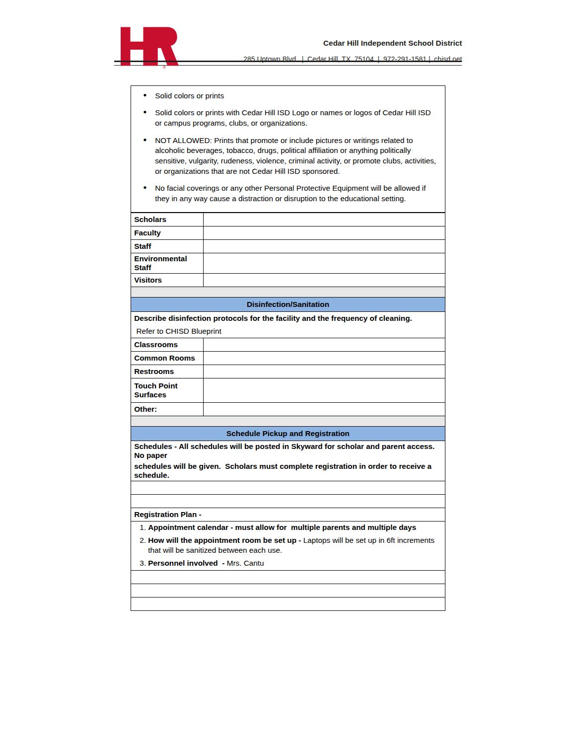®
Cedar Hill Independent School District
285 Uptown Blvd. | Cedar Hill, TX 75104 | 972-291-1581 | chisd.net
Solid colors or prints
Solid colors or prints with Cedar Hill ISD Logo or names or logos of Cedar Hill ISD or campus programs, clubs, or organizations.
NOT ALLOWED: Prints that promote or include pictures or writings related to alcoholic beverages, tobacco, drugs, political affiliation or anything politically sensitive, vulgarity, rudeness, violence, criminal activity, or promote clubs, activities, or organizations that are not Cedar Hill ISD sponsored.
No facial coverings or any other Personal Protective Equipment will be allowed if they in any way cause a distraction or disruption to the educational setting.
| Scholars | |
| Faculty | |
| Staff | |
| Environmental Staff | |
| Visitors | |
| Disinfection/Sanitation |
| Describe disinfection protocols for the facility and the frequency of cleaning. |
| Refer to CHISD Blueprint |
| Classrooms | |
| Common Rooms | |
| Restrooms | |
| Touch Point Surfaces | |
| Other: | |
| Schedule Pickup and Registration |
| Schedules - All schedules will be posted in Skyward for scholar and parent access. No paper |
| schedules will be given. Scholars must complete registration in order to receive a schedule. |
| Registration Plan - |
| Appointment calendar - must allow for multiple parents and multiple days |
| How will the appointment room be set up - Laptops will be set up in 6ft increments that will be sanitized between each use. |
| Personnel involved - Mrs. Cantu |